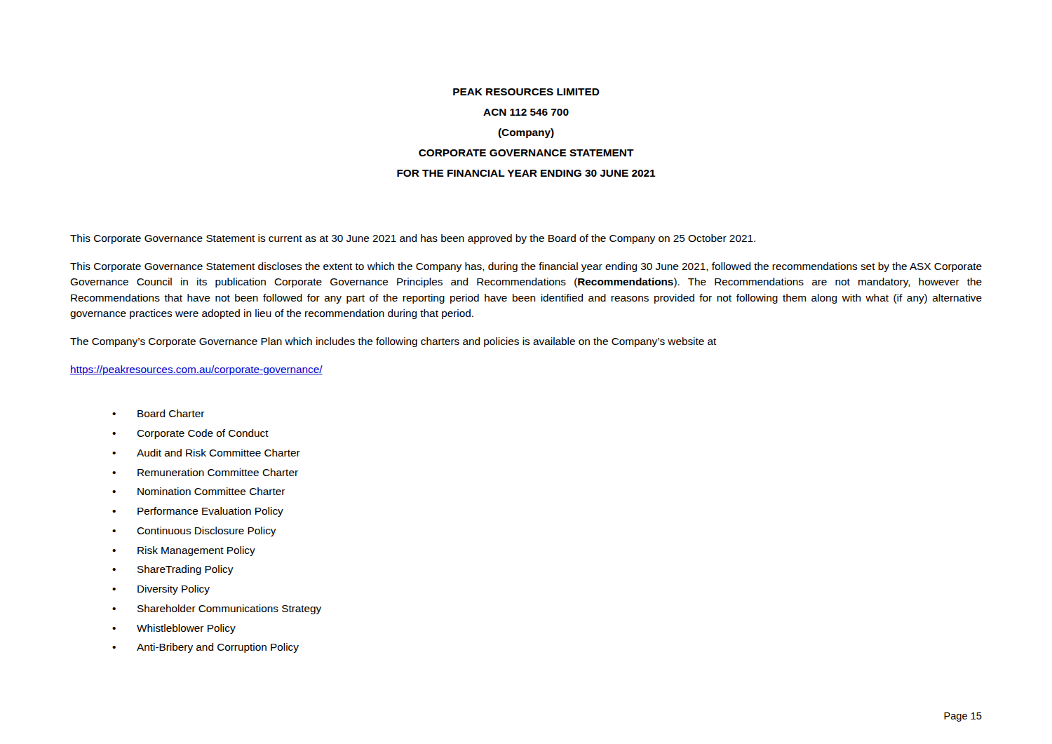PEAK RESOURCES LIMITED
ACN 112 546 700
(Company)
CORPORATE GOVERNANCE STATEMENT
FOR THE FINANCIAL YEAR ENDING 30 JUNE 2021
This Corporate Governance Statement is current as at 30 June 2021 and has been approved by the Board of the Company on 25 October 2021.
This Corporate Governance Statement discloses the extent to which the Company has, during the financial year ending 30 June 2021, followed the recommendations set by the ASX Corporate Governance Council in its publication Corporate Governance Principles and Recommendations (Recommendations). The Recommendations are not mandatory, however the Recommendations that have not been followed for any part of the reporting period have been identified and reasons provided for not following them along with what (if any) alternative governance practices were adopted in lieu of the recommendation during that period.
The Company’s Corporate Governance Plan which includes the following charters and policies is available on the Company’s website at
https://peakresources.com.au/corporate-governance/
Board Charter
Corporate Code of Conduct
Audit and Risk Committee Charter
Remuneration Committee Charter
Nomination Committee Charter
Performance Evaluation Policy
Continuous Disclosure Policy
Risk Management Policy
ShareTrading Policy
Diversity Policy
Shareholder Communications Strategy
Whistleblower Policy
Anti-Bribery and Corruption Policy
Page 15